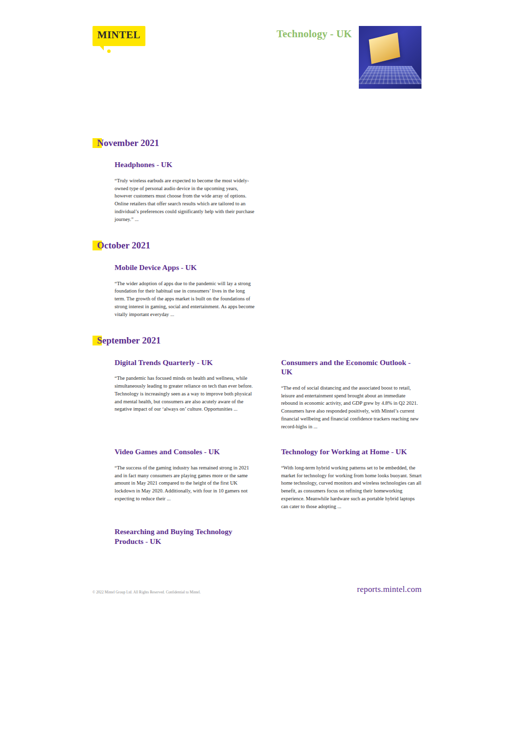MINTEL
Technology - UK
November 2021
Headphones - UK
“Truly wireless earbuds are expected to become the most widely-owned type of personal audio device in the upcoming years, however customers must choose from the wide array of options. Online retailers that offer search results which are tailored to an individual’s preferences could significantly help with their purchase journey.” ...
October 2021
Mobile Device Apps - UK
“The wider adoption of apps due to the pandemic will lay a strong foundation for their habitual use in consumers’ lives in the long term. The growth of the apps market is built on the foundations of strong interest in gaming, social and entertainment. As apps become vitally important everyday ...
September 2021
Digital Trends Quarterly - UK
“The pandemic has focused minds on health and wellness, while simultaneously leading to greater reliance on tech than ever before. Technology is increasingly seen as a way to improve both physical and mental health, but consumers are also acutely aware of the negative impact of our ‘always on’ culture. Opportunities ...
Consumers and the Economic Outlook - UK
“The end of social distancing and the associated boost to retail, leisure and entertainment spend brought about an immediate rebound in economic activity, and GDP grew by 4.8% in Q2 2021. Consumers have also responded positively, with Mintel’s current financial wellbeing and financial confidence trackers reaching new record-highs in ...
Video Games and Consoles - UK
“The success of the gaming industry has remained strong in 2021 and in fact many consumers are playing games more or the same amount in May 2021 compared to the height of the first UK lockdown in May 2020. Additionally, with four in 10 gamers not expecting to reduce their ...
Technology for Working at Home - UK
“With long-term hybrid working patterns set to be embedded, the market for technology for working from home looks buoyant. Smart home technology, curved monitors and wireless technologies can all benefit, as consumers focus on refining their homeworking experience. Meanwhile hardware such as portable hybrid laptops can cater to those adopting ...
Researching and Buying Technology Products - UK
© 2022 Mintel Group Ltd. All Rights Reserved. Confidential to Mintel.
reports.mintel.com